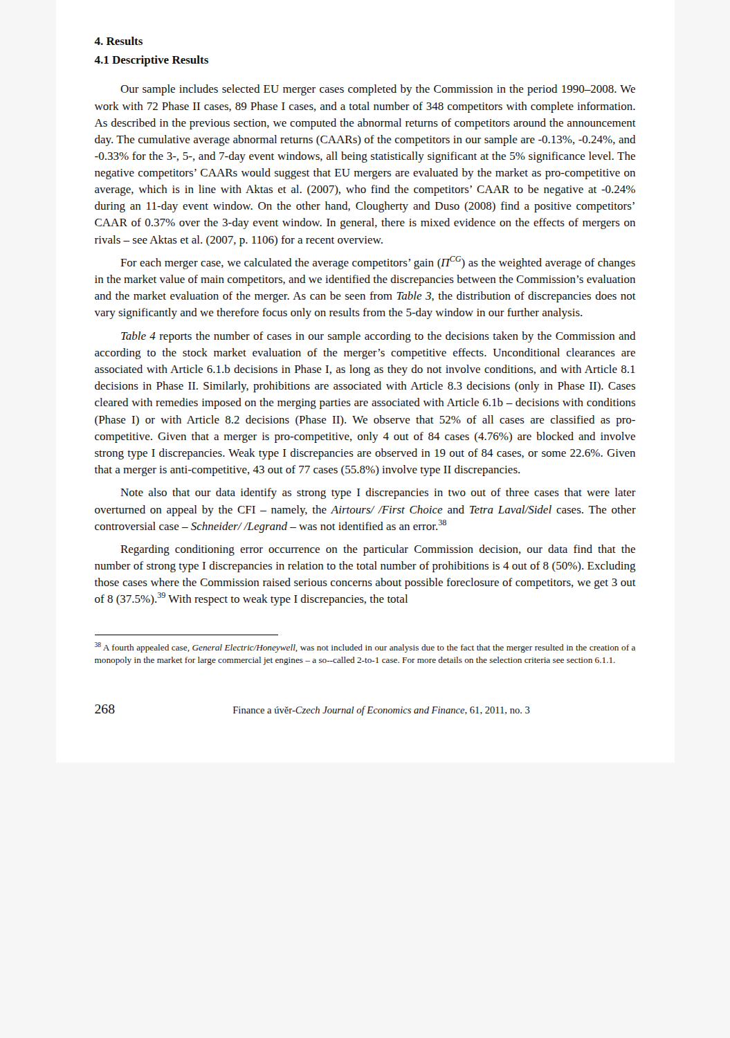4. Results
4.1 Descriptive Results
Our sample includes selected EU merger cases completed by the Commission in the period 1990–2008. We work with 72 Phase II cases, 89 Phase I cases, and a total number of 348 competitors with complete information. As described in the previous section, we computed the abnormal returns of competitors around the announcement day. The cumulative average abnormal returns (CAARs) of the competitors in our sample are -0.13%, -0.24%, and -0.33% for the 3-, 5-, and 7-day event windows, all being statistically significant at the 5% significance level. The negative competitors’ CAARs would suggest that EU mergers are evaluated by the market as pro-competitive on average, which is in line with Aktas et al. (2007), who find the competitors’ CAAR to be negative at -0.24% during an 11-day event window. On the other hand, Clougherty and Duso (2008) find a positive competitors’ CAAR of 0.37% over the 3-day event window. In general, there is mixed evidence on the effects of mergers on rivals – see Aktas et al. (2007, p. 1106) for a recent overview.
For each merger case, we calculated the average competitors’ gain (ΠCG) as the weighted average of changes in the market value of main competitors, and we identified the discrepancies between the Commission’s evaluation and the market evaluation of the merger. As can be seen from Table 3, the distribution of discrepancies does not vary significantly and we therefore focus only on results from the 5-day window in our further analysis.
Table 4 reports the number of cases in our sample according to the decisions taken by the Commission and according to the stock market evaluation of the merger’s competitive effects. Unconditional clearances are associated with Article 6.1.b decisions in Phase I, as long as they do not involve conditions, and with Article 8.1 decisions in Phase II. Similarly, prohibitions are associated with Article 8.3 decisions (only in Phase II). Cases cleared with remedies imposed on the merging parties are associated with Article 6.1b – decisions with conditions (Phase I) or with Article 8.2 decisions (Phase II). We observe that 52% of all cases are classified as pro-competitive. Given that a merger is pro-competitive, only 4 out of 84 cases (4.76%) are blocked and involve strong type I discrepancies. Weak type I discrepancies are observed in 19 out of 84 cases, or some 22.6%. Given that a merger is anti-competitive, 43 out of 77 cases (55.8%) involve type II discrepancies.
Note also that our data identify as strong type I discrepancies in two out of three cases that were later overturned on appeal by the CFI – namely, the Airtours/ /First Choice and Tetra Laval/Sidel cases. The other controversial case – Schneider/ /Legrand – was not identified as an error.38
Regarding conditioning error occurrence on the particular Commission decision, our data find that the number of strong type I discrepancies in relation to the total number of prohibitions is 4 out of 8 (50%). Excluding those cases where the Commission raised serious concerns about possible foreclosure of competitors, we get 3 out of 8 (37.5%).39 With respect to weak type I discrepancies, the total
38 A fourth appealed case, General Electric/Honeywell, was not included in our analysis due to the fact that the merger resulted in the creation of a monopoly in the market for large commercial jet engines – a so--called 2-to-1 case. For more details on the selection criteria see section 6.1.1.
268 Finance a úvěr-Czech Journal of Economics and Finance, 61, 2011, no. 3